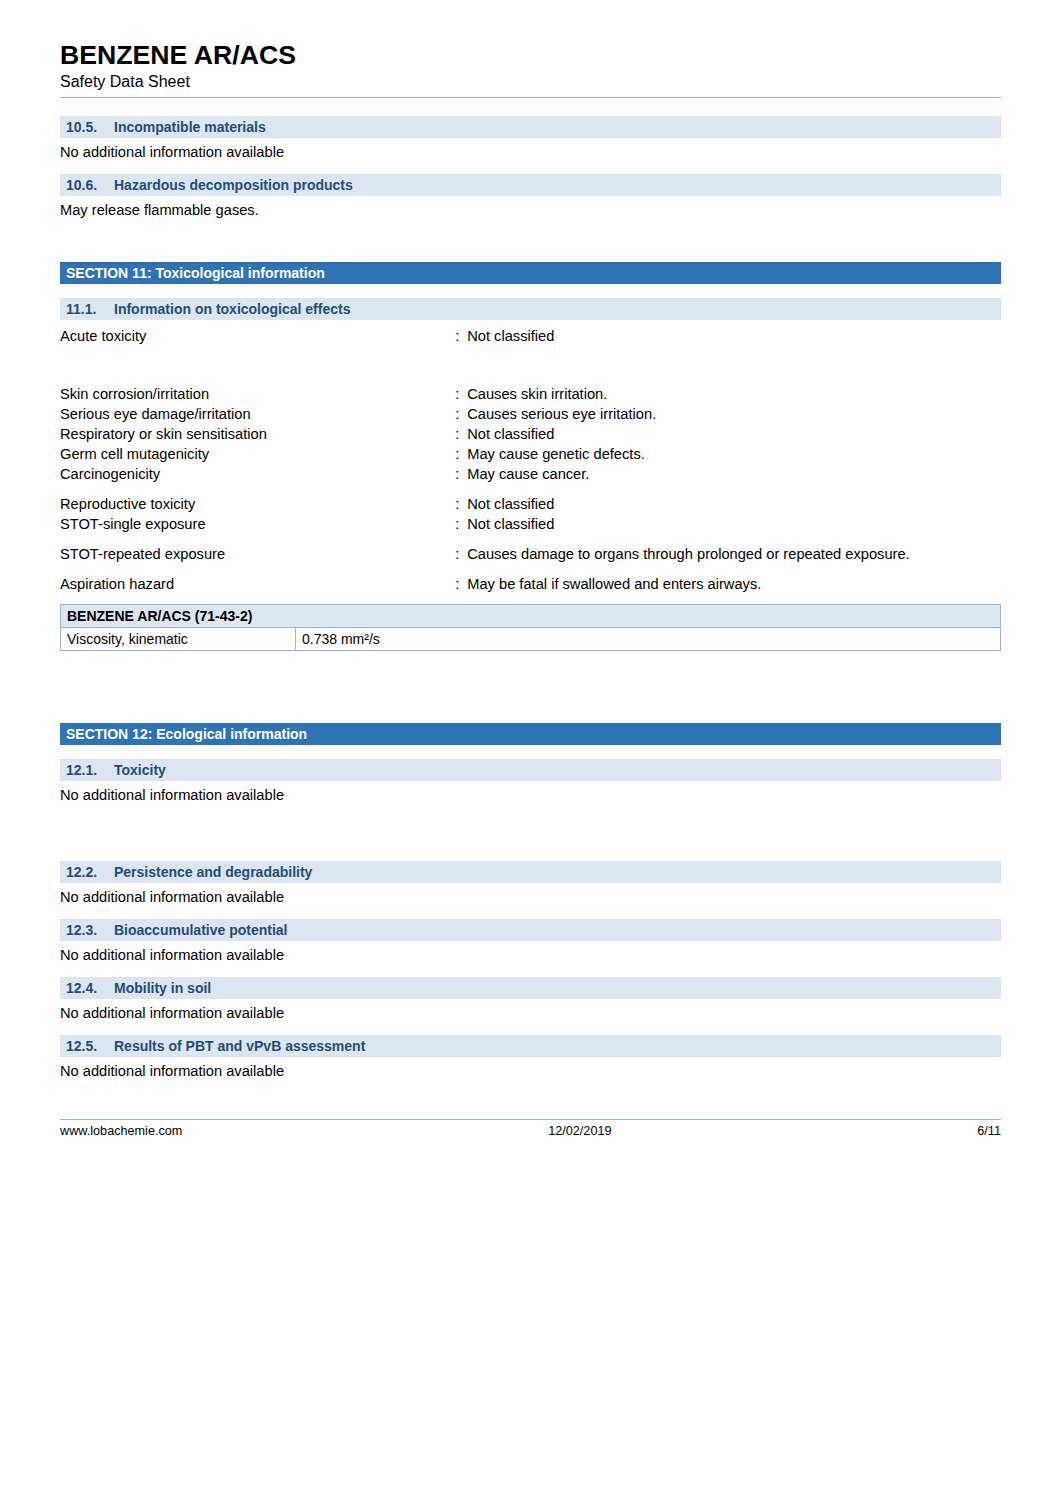BENZENE AR/ACS
Safety Data Sheet
10.5. Incompatible materials
No additional information available
10.6. Hazardous decomposition products
May release flammable gases.
SECTION 11: Toxicological information
11.1. Information on toxicological effects
| Acute toxicity | : | Not classified |
| Skin corrosion/irritation | : | Causes skin irritation. |
| Serious eye damage/irritation | : | Causes serious eye irritation. |
| Respiratory or skin sensitisation | : | Not classified |
| Germ cell mutagenicity | : | May cause genetic defects. |
| Carcinogenicity | : | May cause cancer. |
| Reproductive toxicity | : | Not classified |
| STOT-single exposure | : | Not classified |
| STOT-repeated exposure | : | Causes damage to organs through prolonged or repeated exposure. |
| Aspiration hazard | : | May be fatal if swallowed and enters airways. |
| BENZENE AR/ACS (71-43-2) |
| --- |
| Viscosity, kinematic | 0.738 mm²/s |
SECTION 12: Ecological information
12.1. Toxicity
No additional information available
12.2. Persistence and degradability
No additional information available
12.3. Bioaccumulative potential
No additional information available
12.4. Mobility in soil
No additional information available
12.5. Results of PBT and vPvB assessment
No additional information available
www.lobachemie.com 12/02/2019 6/11